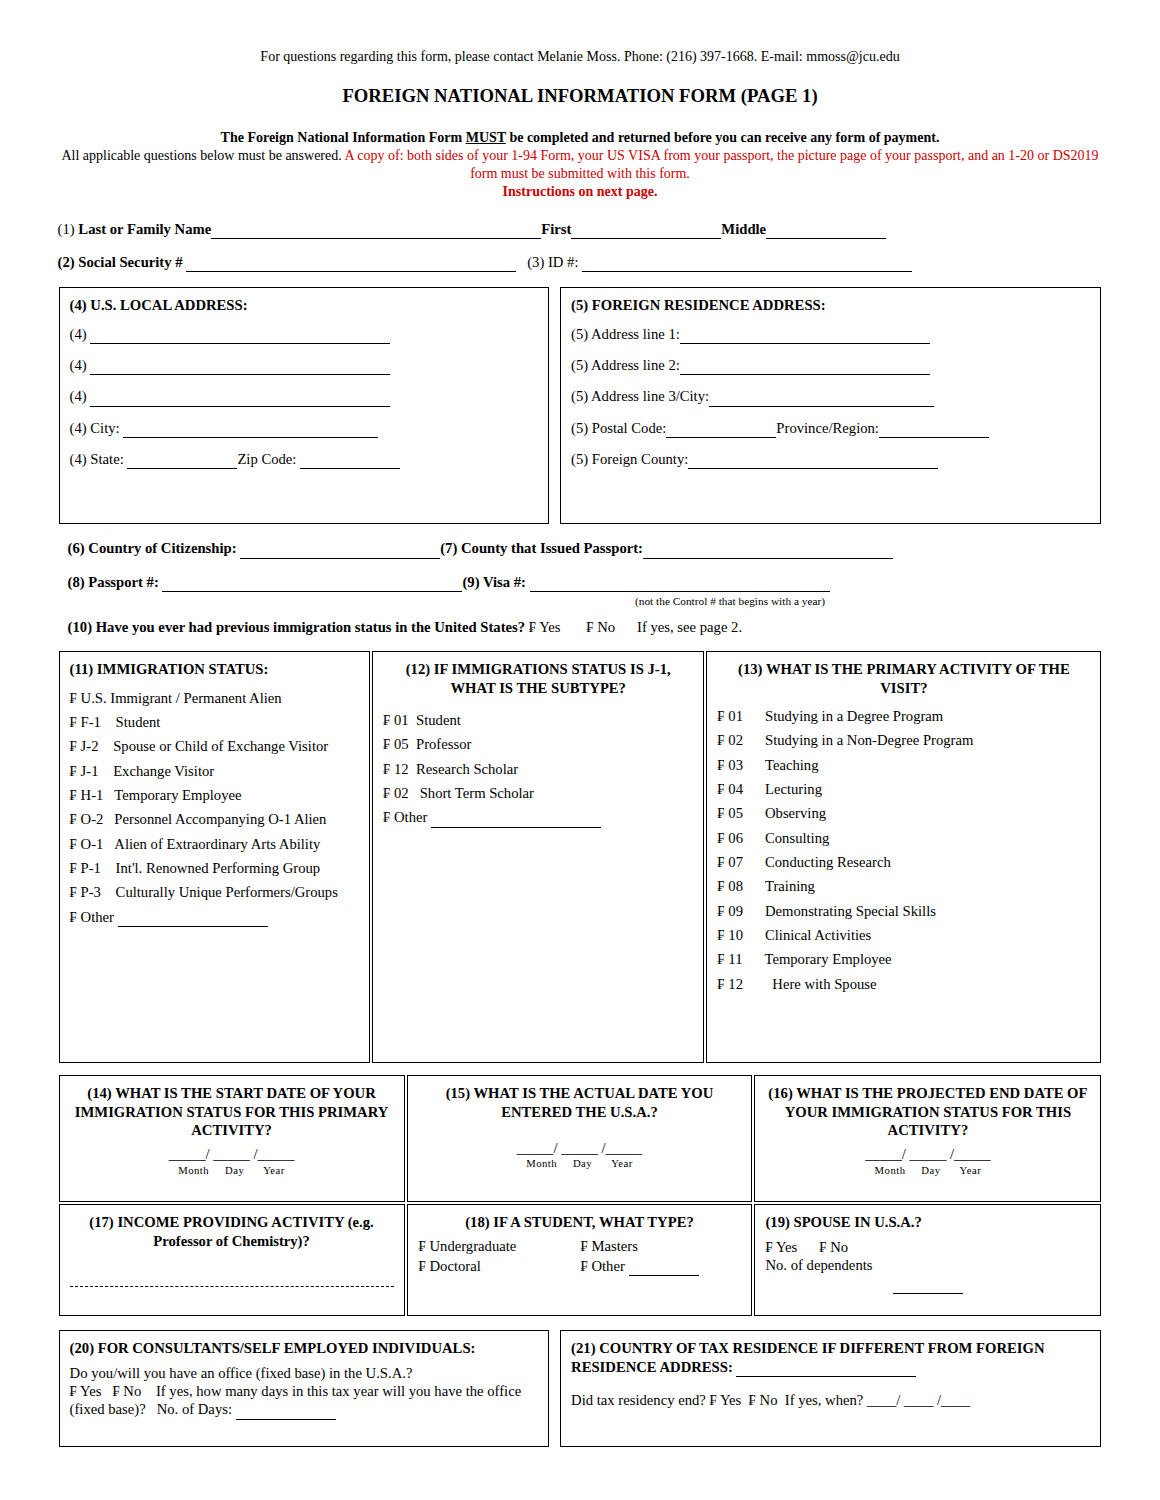For questions regarding this form, please contact Melanie Moss. Phone: (216) 397-1668. E-mail: mmoss@jcu.edu
FOREIGN NATIONAL INFORMATION FORM (PAGE 1)
The Foreign National Information Form MUST be completed and returned before you can receive any form of payment.
All applicable questions below must be answered. A copy of: both sides of your 1-94 Form, your US VISA from your passport, the picture page of your passport, and an 1-20 or DS2019 form must be submitted with this form.
Instructions on next page.
(1) Last or Family Name First Middle
(2) Social Security # (3) ID #:
| (4) U.S. LOCAL ADDRESS: (4) (4) (4) (4) City: (4) State: Zip Code: | (5) FOREIGN RESIDENCE ADDRESS: (5) Address line 1: (5) Address line 2: (5) Address line 3/City: (5) Postal Code: Province/Region: (5) Foreign County: |
(6) Country of Citizenship: (7) County that Issued Passport:
(8) Passport #: (9) Visa #:
(not the Control # that begins with a year)
(10) Have you ever had previous immigration status in the United States? ₣ Yes ₣ No If yes, see page 2.
| (11) IMMIGRATION STATUS: ₣ U.S. Immigrant / Permanent Alien ₣ F-1 Student ₣ J-2 Spouse or Child of Exchange Visitor ₣ J-1 Exchange Visitor ₣ H-1 Temporary Employee ₣ O-2 Personnel Accompanying O-1 Alien ₣ O-1 Alien of Extraordinary Arts Ability ₣ P-1 Int'l. Renowned Performing Group ₣ P-3 Culturally Unique Performers/Groups ₣ Other | (12) IF IMMIGRATIONS STATUS IS J-1, WHAT IS THE SUBTYPE? ₣ 01 Student ₣ 05 Professor ₣ 12 Research Scholar ₣ 02 Short Term Scholar ₣ Other | (13) WHAT IS THE PRIMARY ACTIVITY OF THE VISIT? ₣ 01 Studying in a Degree Program ₣ 02 Studying in a Non-Degree Program ₣ 03 Teaching ₣ 04 Lecturing ₣ 05 Observing ₣ 06 Consulting ₣ 07 Conducting Research ₣ 08 Training ₣ 09 Demonstrating Special Skills ₣ 10 Clinical Activities ₣ 11 Temporary Employee ₣ 12 Here with Spouse |
| (14) WHAT IS THE START DATE OF YOUR IMMIGRATION STATUS FOR THIS PRIMARY ACTIVITY? _____/ _____ /_____ Month Day Year | (15) WHAT IS THE ACTUAL DATE YOU ENTERED THE U.S.A.? _____/ _____ /_____ Month Day Year | (16) WHAT IS THE PROJECTED END DATE OF YOUR IMMIGRATION STATUS FOR THIS ACTIVITY? _____/ _____ /_____ Month Day Year |
| (17) INCOME PROVIDING ACTIVITY (e.g. Professor of Chemistry)? | (18) IF A STUDENT, WHAT TYPE? / ₣ Undergraduate / ₣ Masters / / ₣ Doctoral / ₣ Other / | (19) SPOUSE IN U.S.A.? ₣ Yes ₣ No No. of dependents |
| (20) FOR CONSULTANTS/SELF EMPLOYED INDIVIDUALS: Do you/will you have an office (fixed base) in the U.S.A.? ₣ Yes ₣ No If yes, how many days in this tax year will you have the office (fixed base)? No. of Days: | (21) COUNTRY OF TAX RESIDENCE IF DIFFERENT FROM FOREIGN RESIDENCE ADDRESS: Did tax residency end? ₣ Yes ₣ No If yes, when? ____/ ____ /____ |